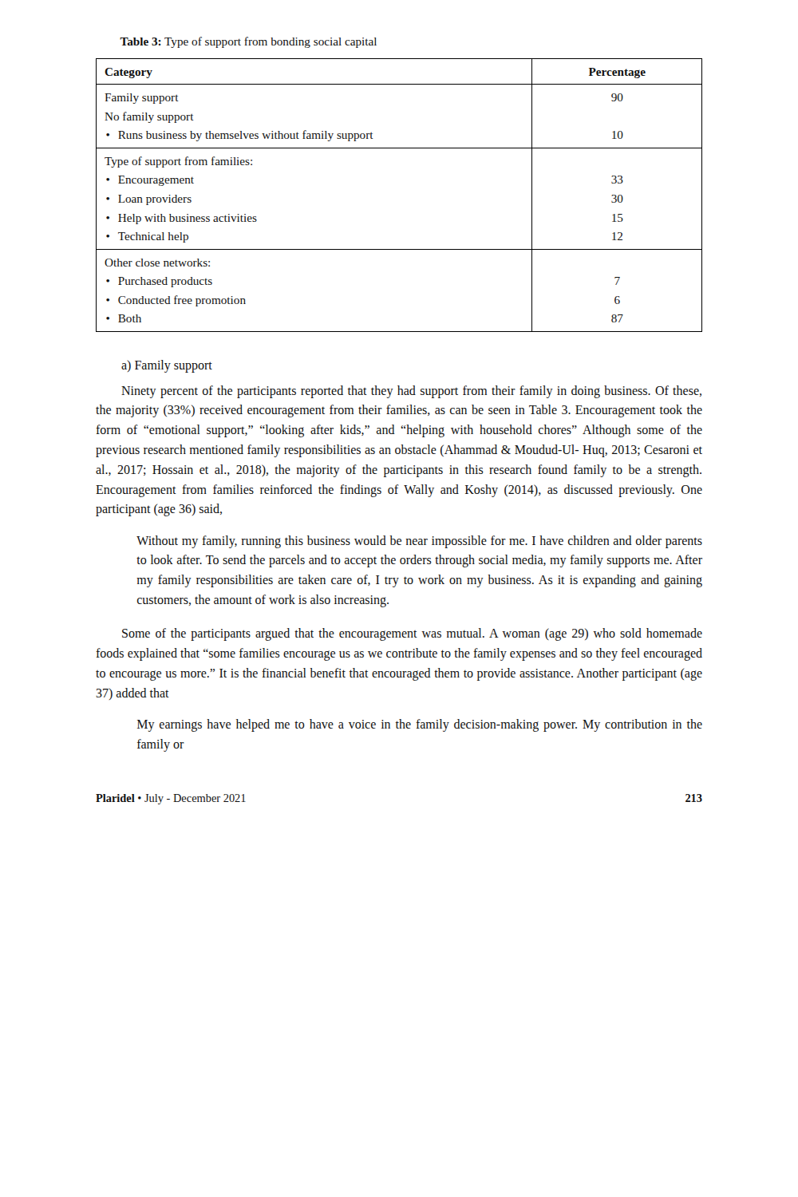Table 3: Type of support from bonding social capital
| Category | Percentage |
| --- | --- |
| Family support No family support Runs business by themselves without family support | 90 10 |
| Type of support from families: Encouragement Loan providers Help with business activities Technical help | 33 30 15 12 |
| Other close networks: Purchased products Conducted free promotion Both | 7 6 87 |
a) Family support
Ninety percent of the participants reported that they had support from their family in doing business. Of these, the majority (33%) received encouragement from their families, as can be seen in Table 3. Encouragement took the form of “emotional support,” “looking after kids,” and “helping with household chores” Although some of the previous research mentioned family responsibilities as an obstacle (Ahammad & Moudud-Ul- Huq, 2013; Cesaroni et al., 2017; Hossain et al., 2018), the majority of the participants in this research found family to be a strength. Encouragement from families reinforced the findings of Wally and Koshy (2014), as discussed previously. One participant (age 36) said,
Without my family, running this business would be near impossible for me. I have children and older parents to look after. To send the parcels and to accept the orders through social media, my family supports me. After my family responsibilities are taken care of, I try to work on my business. As it is expanding and gaining customers, the amount of work is also increasing.
Some of the participants argued that the encouragement was mutual. A woman (age 29) who sold homemade foods explained that “some families encourage us as we contribute to the family expenses and so they feel encouraged to encourage us more.” It is the financial benefit that encouraged them to provide assistance. Another participant (age 37) added that
My earnings have helped me to have a voice in the family decision-making power. My contribution in the family or
Plaridel • July - December 2021 213